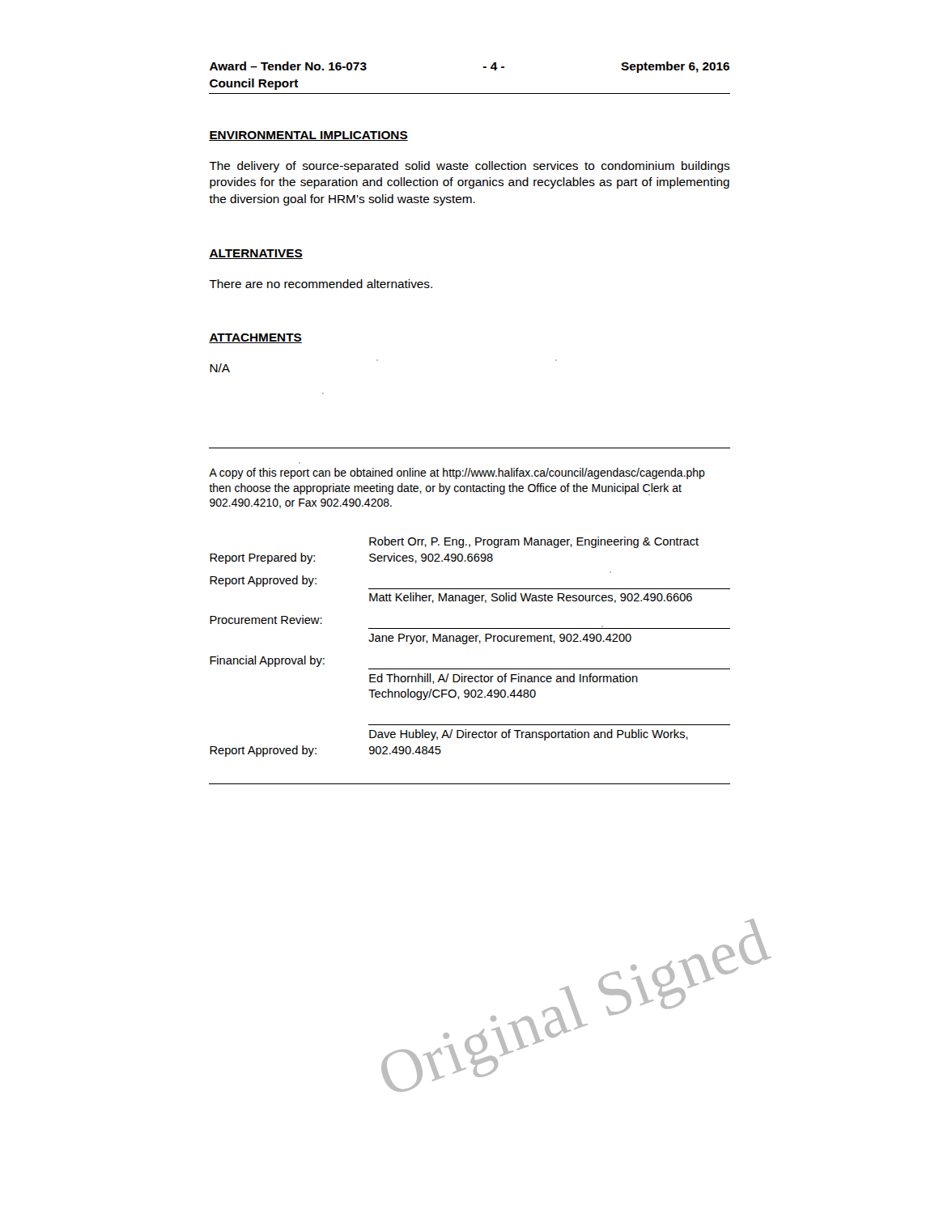Award – Tender No. 16-073
Council Report
- 4 -
September 6, 2016
ENVIRONMENTAL IMPLICATIONS
The delivery of source-separated solid waste collection services to condominium buildings provides for the separation and collection of organics and recyclables as part of implementing the diversion goal for HRM’s solid waste system.
ALTERNATIVES
There are no recommended alternatives.
ATTACHMENTS
N/A
A copy of this report can be obtained online at http://www.halifax.ca/council/agendasc/cagenda.php then choose the appropriate meeting date, or by contacting the Office of the Municipal Clerk at 902.490.4210, or Fax 902.490.4208.
Original Signed
| Report Prepared by: | Robert Orr, P. Eng., Program Manager, Engineering & Contract Services, 902.490.6698 |
| Report Approved by: | |
| | Matt Keliher, Manager, Solid Waste Resources, 902.490.6606 |
| Procurement Review: | |
| | Jane Pryor, Manager, Procurement, 902.490.4200 |
| Financial Approval by: | |
| | Ed Thornhill, A/ Director of Finance and Information Technology/CFO, 902.490.4480 |
| Report Approved by: | Dave Hubley, A/ Director of Transportation and Public Works, 902.490.4845 |